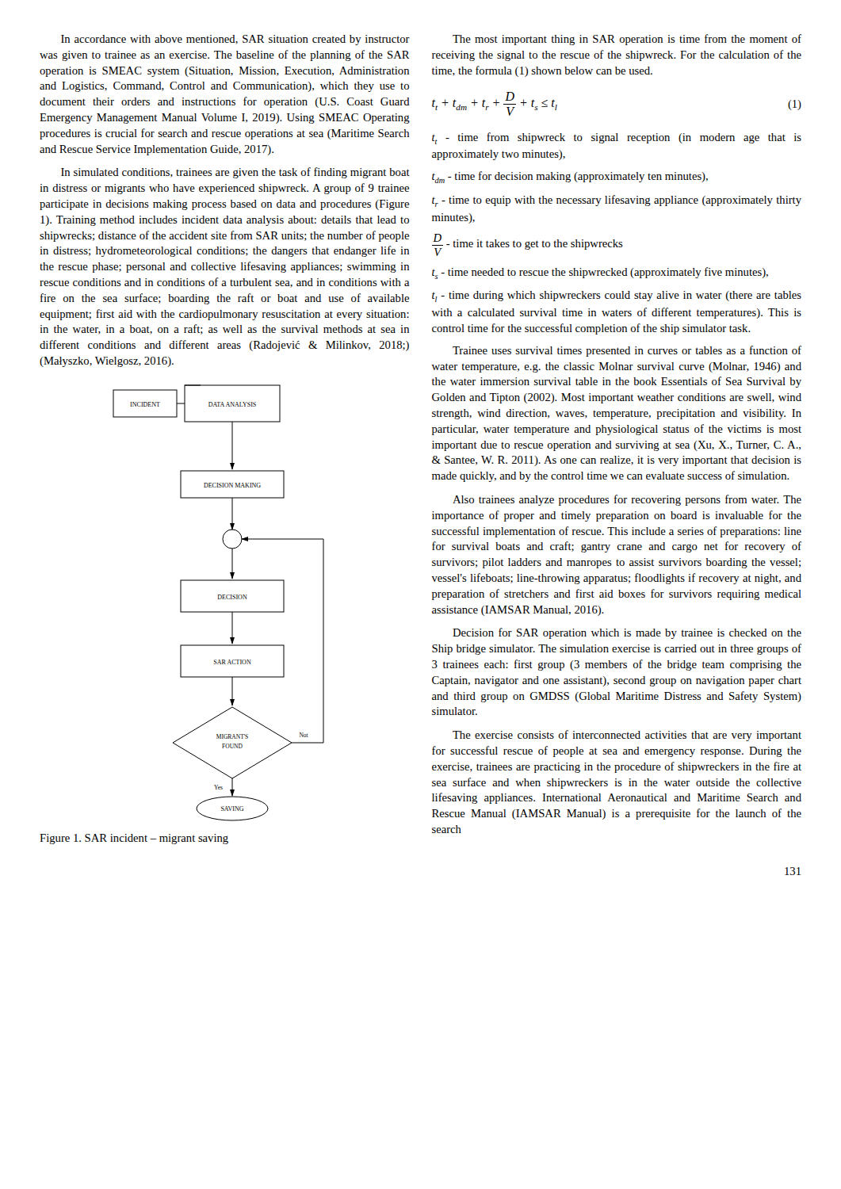In accordance with above mentioned, SAR situation created by instructor was given to trainee as an exercise. The baseline of the planning of the SAR operation is SMEAC system (Situation, Mission, Execution, Administration and Logistics, Command, Control and Communication), which they use to document their orders and instructions for operation (U.S. Coast Guard Emergency Management Manual Volume I, 2019). Using SMEAC Operating procedures is crucial for search and rescue operations at sea (Maritime Search and Rescue Service Implementation Guide, 2017).
In simulated conditions, trainees are given the task of finding migrant boat in distress or migrants who have experienced shipwreck. A group of 9 trainee participate in decisions making process based on data and procedures (Figure 1). Training method includes incident data analysis about: details that lead to shipwrecks; distance of the accident site from SAR units; the number of people in distress; hydrometeorological conditions; the dangers that endanger life in the rescue phase; personal and collective lifesaving appliances; swimming in rescue conditions and in conditions of a turbulent sea, and in conditions with a fire on the sea surface; boarding the raft or boat and use of available equipment; first aid with the cardiopulmonary resuscitation at every situation: in the water, in a boat, on a raft; as well as the survival methods at sea in different conditions and different areas (Radojević & Milinkov, 2018;) (Małyszko, Wielgosz, 2016).
INCIDENT DATA ANALYSIS DECISION MAKING DECISION SAR ACTION MIGRANT'S FOUND Not Yes SAVING
Figure 1. SAR incident – migrant saving
The most important thing in SAR operation is time from the moment of receiving the signal to the rescue of the shipwreck. For the calculation of the time, the formula (1) shown below can be used.
tt + tdm + tr + DV + ts ≤ tl (1)
tt - time from shipwreck to signal reception (in modern age that is approximately two minutes),
tdm - time for decision making (approximately ten minutes),
tr - time to equip with the necessary lifesaving appliance (approximately thirty minutes),
DV - time it takes to get to the shipwrecks
ts - time needed to rescue the shipwrecked (approximately five minutes),
tl - time during which shipwreckers could stay alive in water (there are tables with a calculated survival time in waters of different temperatures). This is control time for the successful completion of the ship simulator task.
Trainee uses survival times presented in curves or tables as a function of water temperature, e.g. the classic Molnar survival curve (Molnar, 1946) and the water immersion survival table in the book Essentials of Sea Survival by Golden and Tipton (2002). Most important weather conditions are swell, wind strength, wind direction, waves, temperature, precipitation and visibility. In particular, water temperature and physiological status of the victims is most important due to rescue operation and surviving at sea (Xu, X., Turner, C. A., & Santee, W. R. 2011). As one can realize, it is very important that decision is made quickly, and by the control time we can evaluate success of simulation.
Also trainees analyze procedures for recovering persons from water. The importance of proper and timely preparation on board is invaluable for the successful implementation of rescue. This include a series of preparations: line for survival boats and craft; gantry crane and cargo net for recovery of survivors; pilot ladders and manropes to assist survivors boarding the vessel; vessel's lifeboats; line-throwing apparatus; floodlights if recovery at night, and preparation of stretchers and first aid boxes for survivors requiring medical assistance (IAMSAR Manual, 2016).
Decision for SAR operation which is made by trainee is checked on the Ship bridge simulator. The simulation exercise is carried out in three groups of 3 trainees each: first group (3 members of the bridge team comprising the Captain, navigator and one assistant), second group on navigation paper chart and third group on GMDSS (Global Maritime Distress and Safety System) simulator.
The exercise consists of interconnected activities that are very important for successful rescue of people at sea and emergency response. During the exercise, trainees are practicing in the procedure of shipwreckers in the fire at sea surface and when shipwreckers is in the water outside the collective lifesaving appliances. International Aeronautical and Maritime Search and Rescue Manual (IAMSAR Manual) is a prerequisite for the launch of the search
131